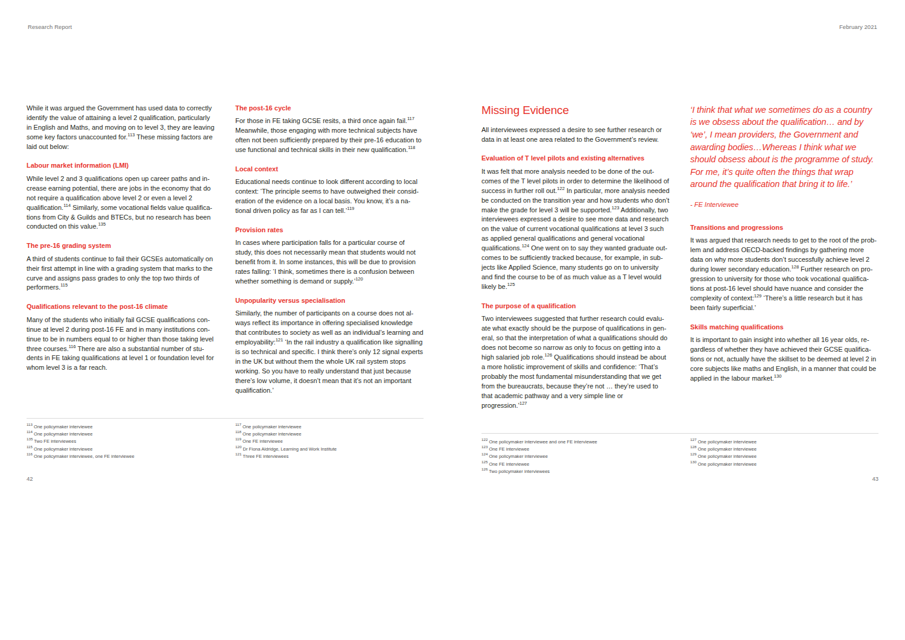Research Report
February 2021
While it was argued the Government has used data to correctly identify the value of attaining a level 2 qualification, particularly in English and Maths, and moving on to level 3, they are leaving some key factors unaccounted for.113 These missing factors are laid out below:
Labour market information (LMI)
While level 2 and 3 qualifications open up career paths and increase earning potential, there are jobs in the economy that do not require a qualification above level 2 or even a level 2 qualification.114 Similarly, some vocational fields value qualifications from City & Guilds and BTECs, but no research has been conducted on this value.135
The pre-16 grading system
A third of students continue to fail their GCSEs automatically on their first attempt in line with a grading system that marks to the curve and assigns pass grades to only the top two thirds of performers.115
Qualifications relevant to the post-16 climate
Many of the students who initially fail GCSE qualifications continue at level 2 during post-16 FE and in many institutions continue to be in numbers equal to or higher than those taking level three courses.116 There are also a substantial number of students in FE taking qualifications at level 1 or foundation level for whom level 3 is a far reach.
The post-16 cycle
For those in FE taking GCSE resits, a third once again fail.117 Meanwhile, those engaging with more technical subjects have often not been sufficiently prepared by their pre-16 education to use functional and technical skills in their new qualification.118
Local context
Educational needs continue to look different according to local context: ‘The principle seems to have outweighed their consideration of the evidence on a local basis. You know, it’s a national driven policy as far as I can tell.’119
Provision rates
In cases where participation falls for a particular course of study, this does not necessarily mean that students would not benefit from it. In some instances, this will be due to provision rates falling: ‘I think, sometimes there is a confusion between whether something is demand or supply.’120
Unpopularity versus specialisation
Similarly, the number of participants on a course does not always reflect its importance in offering specialised knowledge that contributes to society as well as an individual’s learning and employability:121 ‘In the rail industry a qualification like signalling is so technical and specific. I think there’s only 12 signal experts in the UK but without them the whole UK rail system stops working. So you have to really understand that just because there’s low volume, it doesn’t mean that it’s not an important qualification.’
113 One policymaker interviewee
114 One policymaker interviewee
135 Two FE interviewees
115 One policymaker interviewee
116 One policymaker interviewee, one FE interviewee
117 One policymaker interviewee
118 One policymaker interviewee
119 One FE interviewee
120 Dr Fiona Aldridge, Learning and Work Institute
121 Three FE interviewees
Missing Evidence
All interviewees expressed a desire to see further research or data in at least one area related to the Government’s review.
Evaluation of T level pilots and existing alternatives
It was felt that more analysis needed to be done of the outcomes of the T level pilots in order to determine the likelihood of success in further roll out.122 In particular, more analysis needed be conducted on the transition year and how students who don’t make the grade for level 3 will be supported.123 Additionally, two interviewees expressed a desire to see more data and research on the value of current vocational qualifications at level 3 such as applied general qualifications and general vocational qualifications.124 One went on to say they wanted graduate outcomes to be sufficiently tracked because, for example, in subjects like Applied Science, many students go on to university and find the course to be of as much value as a T level would likely be.125
The purpose of a qualification
Two interviewees suggested that further research could evaluate what exactly should be the purpose of qualifications in general, so that the interpretation of what a qualifications should do does not become so narrow as only to focus on getting into a high salaried job role.126 Qualifications should instead be about a more holistic improvement of skills and confidence: ‘That’s probably the most fundamental misunderstanding that we get from the bureaucrats, because they’re not … they’re used to that academic pathway and a very simple line or progression.’127
‘I think that what we sometimes do as a country is we obsess about the qualification… and by ‘we’, I mean providers, the Government and awarding bodies…Whereas I think what we should obsess about is the programme of study. For me, it’s quite often the things that wrap around the qualification that bring it to life.’
- FE Interviewee
Transitions and progressions
It was argued that research needs to get to the root of the problem and address OECD-backed findings by gathering more data on why more students don’t successfully achieve level 2 during lower secondary education.128 Further research on progression to university for those who took vocational qualifications at post-16 level should have nuance and consider the complexity of context:129 ‘There’s a little research but it has been fairly superficial.’
Skills matching qualifications
It is important to gain insight into whether all 16 year olds, regardless of whether they have achieved their GCSE qualifications or not, actually have the skillset to be deemed at level 2 in core subjects like maths and English, in a manner that could be applied in the labour market.130
122 One policymaker interviewee and one FE interviewee
123 One FE interviewee
124 One policymaker interviewee
125 One FE interviewee
126 Two policymaker interviewees
127 One policymaker interviewee
128 One policymaker interviewee
129 One policymaker interviewee
130 One policymaker interviewee
42
43